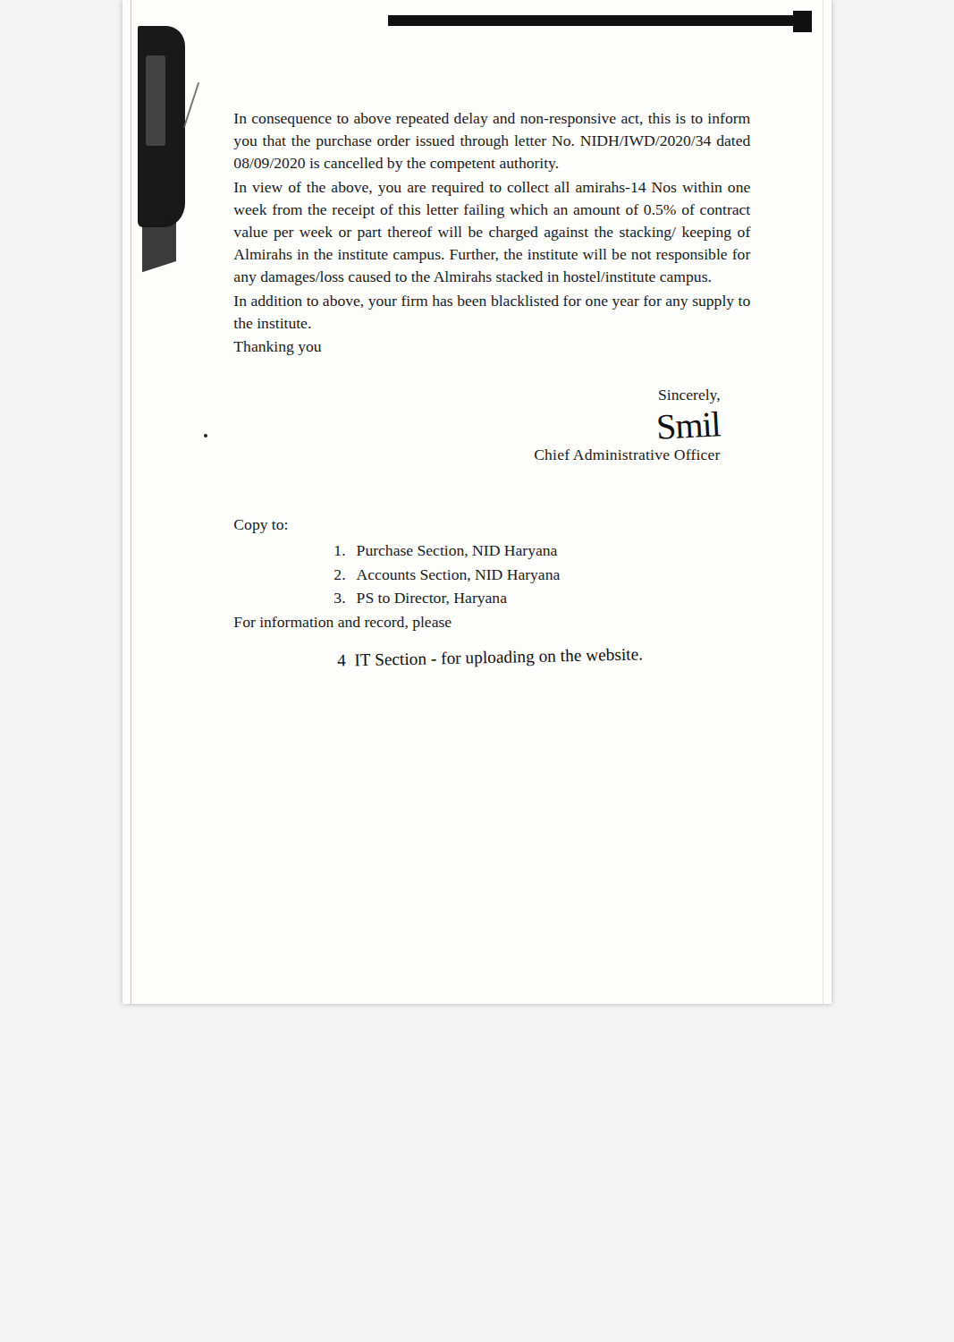In consequence to above repeated delay and non-responsive act, this is to inform you that the purchase order issued through letter No. NIDH/IWD/2020/34 dated 08/09/2020 is cancelled by the competent authority.
In view of the above, you are required to collect all amirahs-14 Nos within one week from the receipt of this letter failing which an amount of 0.5% of contract value per week or part thereof will be charged against the stacking/ keeping of Almirahs in the institute campus. Further, the institute will be not responsible for any damages/loss caused to the Almirahs stacked in hostel/institute campus.
In addition to above, your firm has been blacklisted for one year for any supply to the institute.
Thanking you
Sincerely,
Smil
Chief Administrative Officer
Copy to:
Purchase Section, NID Haryana
Accounts Section, NID Haryana
PS to Director, Haryana
For information and record, please
4 IT Section - for uploading on the website.